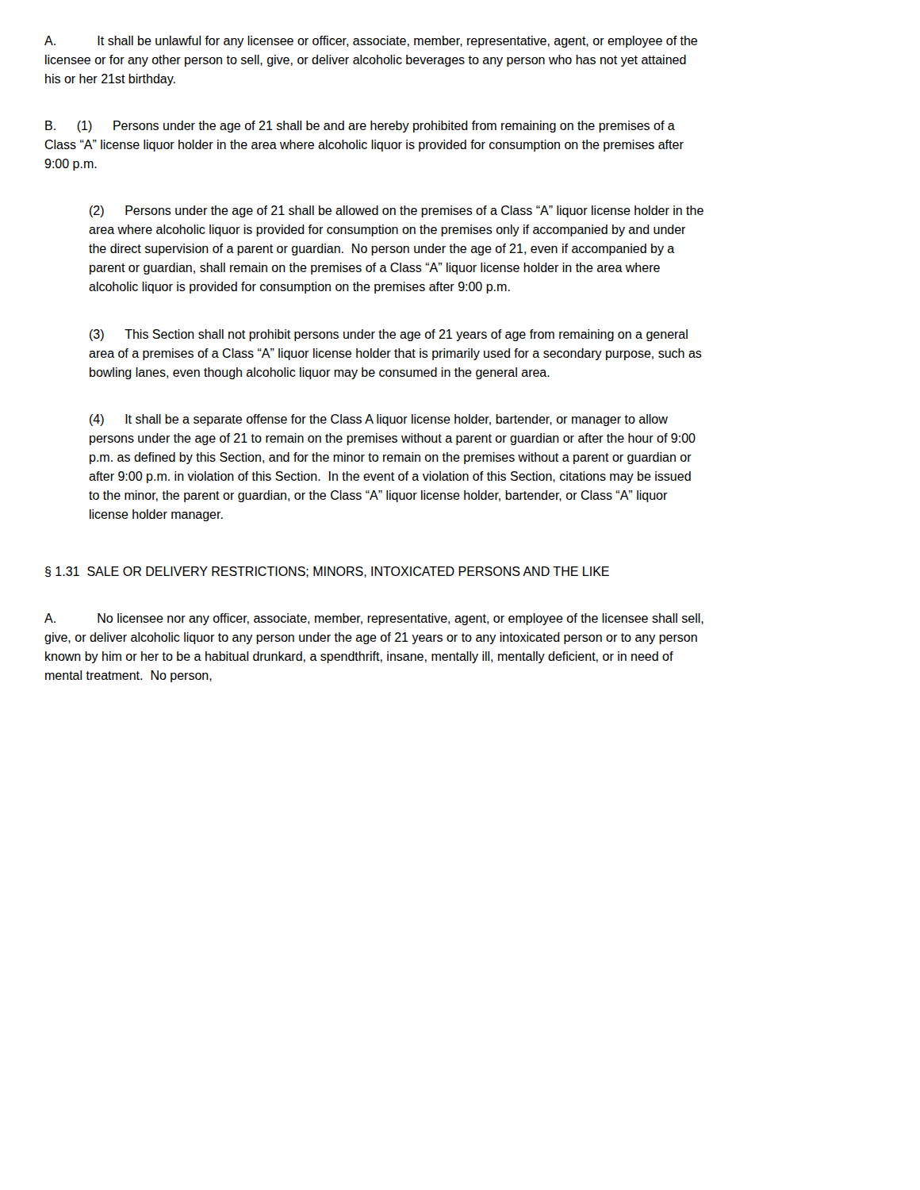A. It shall be unlawful for any licensee or officer, associate, member, representative, agent, or employee of the licensee or for any other person to sell, give, or deliver alcoholic beverages to any person who has not yet attained his or her 21st birthday.
B. (1) Persons under the age of 21 shall be and are hereby prohibited from remaining on the premises of a Class “A” license liquor holder in the area where alcoholic liquor is provided for consumption on the premises after 9:00 p.m.
(2) Persons under the age of 21 shall be allowed on the premises of a Class “A” liquor license holder in the area where alcoholic liquor is provided for consumption on the premises only if accompanied by and under the direct supervision of a parent or guardian. No person under the age of 21, even if accompanied by a parent or guardian, shall remain on the premises of a Class “A” liquor license holder in the area where alcoholic liquor is provided for consumption on the premises after 9:00 p.m.
(3) This Section shall not prohibit persons under the age of 21 years of age from remaining on a general area of a premises of a Class “A” liquor license holder that is primarily used for a secondary purpose, such as bowling lanes, even though alcoholic liquor may be consumed in the general area.
(4) It shall be a separate offense for the Class A liquor license holder, bartender, or manager to allow persons under the age of 21 to remain on the premises without a parent or guardian or after the hour of 9:00 p.m. as defined by this Section, and for the minor to remain on the premises without a parent or guardian or after 9:00 p.m. in violation of this Section. In the event of a violation of this Section, citations may be issued to the minor, the parent or guardian, or the Class “A” liquor license holder, bartender, or Class “A” liquor license holder manager.
§ 1.31 SALE OR DELIVERY RESTRICTIONS; MINORS, INTOXICATED PERSONS AND THE LIKE
A. No licensee nor any officer, associate, member, representative, agent, or employee of the licensee shall sell, give, or deliver alcoholic liquor to any person under the age of 21 years or to any intoxicated person or to any person known by him or her to be a habitual drunkard, a spendthrift, insane, mentally ill, mentally deficient, or in need of mental treatment. No person,